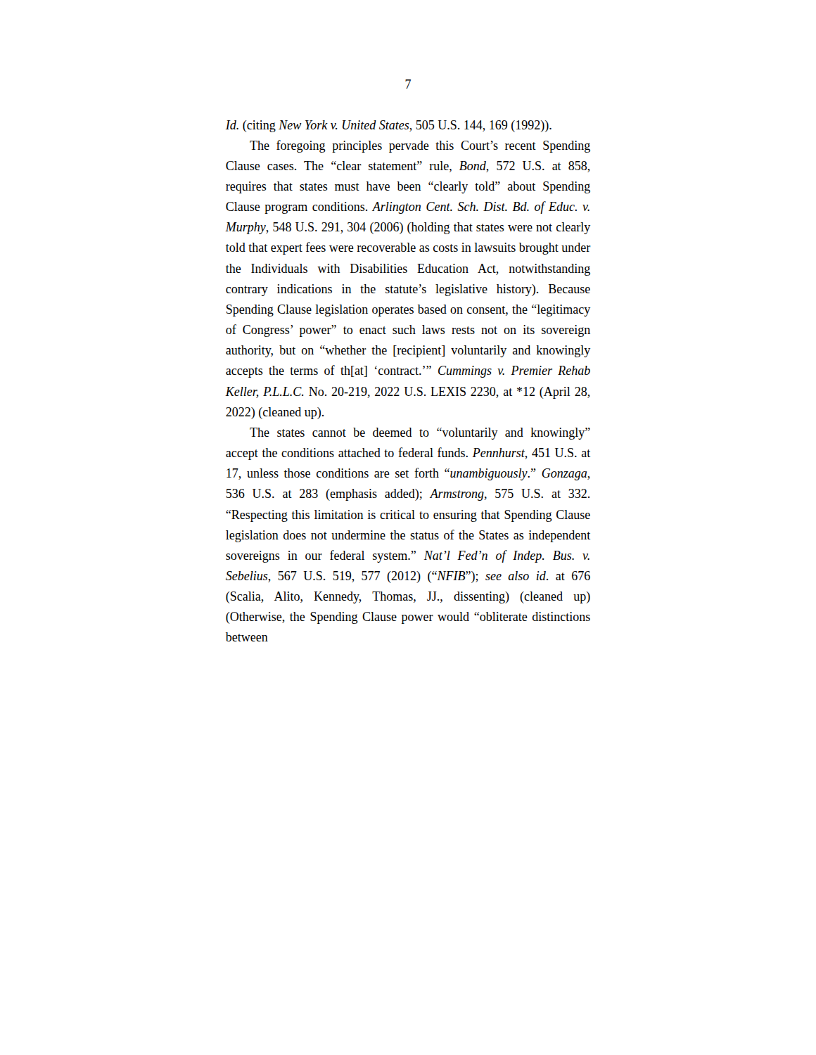7
Id. (citing New York v. United States, 505 U.S. 144, 169 (1992)).
The foregoing principles pervade this Court’s recent Spending Clause cases. The “clear statement” rule, Bond, 572 U.S. at 858, requires that states must have been “clearly told” about Spending Clause program conditions. Arlington Cent. Sch. Dist. Bd. of Educ. v. Murphy, 548 U.S. 291, 304 (2006) (holding that states were not clearly told that expert fees were recoverable as costs in lawsuits brought under the Individuals with Disabilities Education Act, notwithstanding contrary indications in the statute’s legislative history). Because Spending Clause legislation operates based on consent, the “legitimacy of Congress’ power” to enact such laws rests not on its sovereign authority, but on “whether the [recipient] voluntarily and knowingly accepts the terms of th[at] ‘contract.’” Cummings v. Premier Rehab Keller, P.L.L.C. No. 20-219, 2022 U.S. LEXIS 2230, at *12 (April 28, 2022) (cleaned up).
The states cannot be deemed to “voluntarily and knowingly” accept the conditions attached to federal funds. Pennhurst, 451 U.S. at 17, unless those conditions are set forth “unambiguously.” Gonzaga, 536 U.S. at 283 (emphasis added); Armstrong, 575 U.S. at 332. “Respecting this limitation is critical to ensuring that Spending Clause legislation does not undermine the status of the States as independent sovereigns in our federal system.” Nat’l Fed’n of Indep. Bus. v. Sebelius, 567 U.S. 519, 577 (2012) (“NFIB”); see also id. at 676 (Scalia, Alito, Kennedy, Thomas, JJ., dissenting) (cleaned up) (Otherwise, the Spending Clause power would “obliterate distinctions between